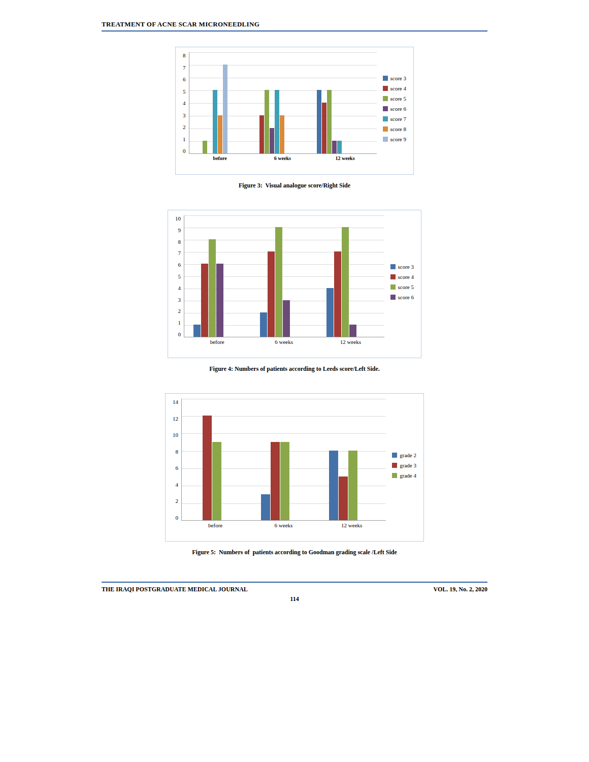TREATMENT OF ACNE SCAR MICRONEEDLING
876543210
before
6 weeks
12 weeks
score 3
score 4
score 5
score 6
score 7
score 8
score 9
Figure 3: Visual analogue score/Right Side
109876543210
before
6 weeks
12 weeks
score 3
score 4
score 5
score 6
Figure 4: Numbers of patients according to Leeds score/Left Side.
14121086420
before
6 weeks
12 weeks
grade 2
grade 3
grade 4
Figure 5: Numbers of patients according to Goodman grading scale /Left Side
THE IRAQI POSTGRADUATE MEDICAL JOURNAL VOL. 19, No. 2, 2020
114